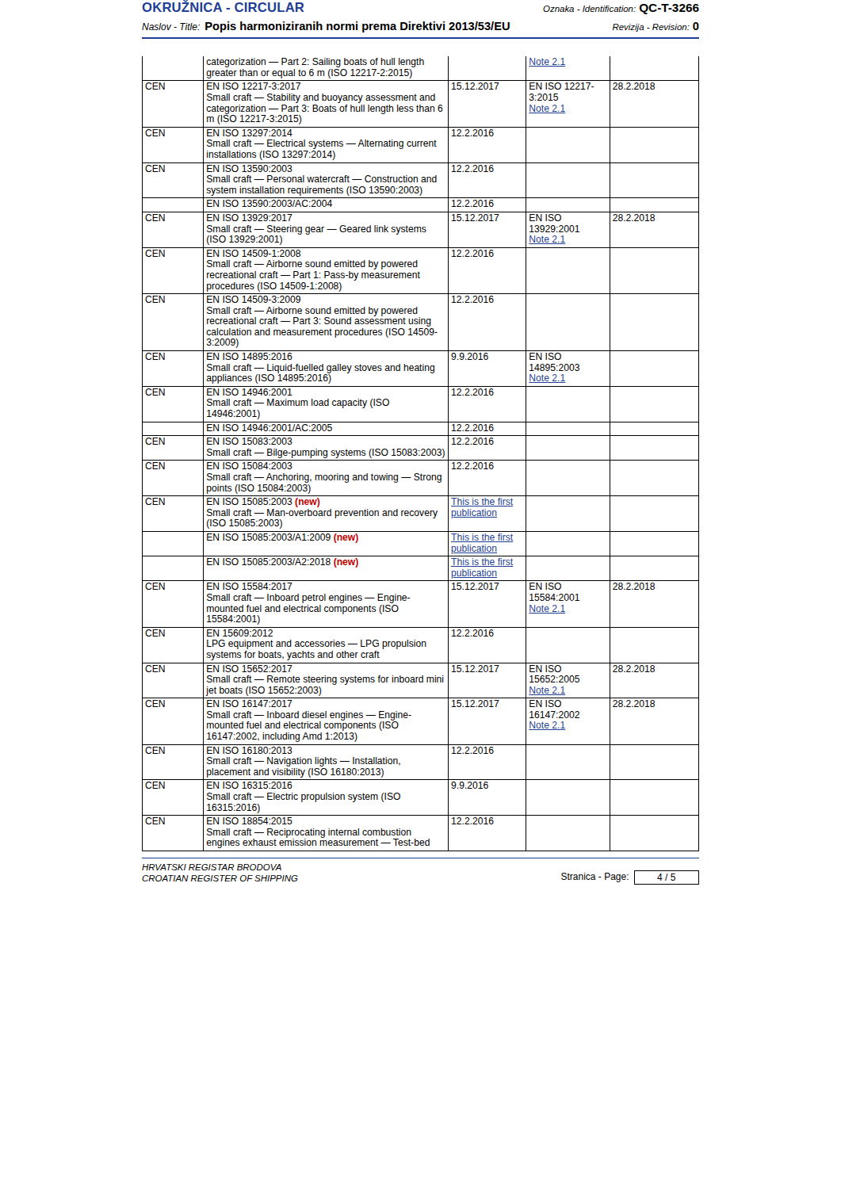OKRUŽNICA - CIRCULAR
Oznaka - Identification: QC-T-3266
Naslov - Title: Popis harmoniziranih normi prema Direktivi 2013/53/EU
Revizija - Revision: 0
| | categorization — Part 2: Sailing boats of hull length greater than or equal to 6 m (ISO 12217-2:2015) | | Note 2.1 | |
| CEN | EN ISO 12217-3:2017 Small craft — Stability and buoyancy assessment and categorization — Part 3: Boats of hull length less than 6 m (ISO 12217-3:2015) | 15.12.2017 | EN ISO 12217-3:2015 Note 2.1 | 28.2.2018 |
| CEN | EN ISO 13297:2014 Small craft — Electrical systems — Alternating current installations (ISO 13297:2014) | 12.2.2016 | | |
| CEN | EN ISO 13590:2003 Small craft — Personal watercraft — Construction and system installation requirements (ISO 13590:2003) | 12.2.2016 | | |
| | EN ISO 13590:2003/AC:2004 | 12.2.2016 | | |
| CEN | EN ISO 13929:2017 Small craft — Steering gear — Geared link systems (ISO 13929:2001) | 15.12.2017 | EN ISO 13929:2001 Note 2.1 | 28.2.2018 |
| CEN | EN ISO 14509-1:2008 Small craft — Airborne sound emitted by powered recreational craft — Part 1: Pass-by measurement procedures (ISO 14509-1:2008) | 12.2.2016 | | |
| CEN | EN ISO 14509-3:2009 Small craft — Airborne sound emitted by powered recreational craft — Part 3: Sound assessment using calculation and measurement procedures (ISO 14509-3:2009) | 12.2.2016 | | |
| CEN | EN ISO 14895:2016 Small craft — Liquid-fuelled galley stoves and heating appliances (ISO 14895:2016) | 9.9.2016 | EN ISO 14895:2003 Note 2.1 | |
| CEN | EN ISO 14946:2001 Small craft — Maximum load capacity (ISO 14946:2001) | 12.2.2016 | | |
| | EN ISO 14946:2001/AC:2005 | 12.2.2016 | | |
| CEN | EN ISO 15083:2003 Small craft — Bilge-pumping systems (ISO 15083:2003) | 12.2.2016 | | |
| CEN | EN ISO 15084:2003 Small craft — Anchoring, mooring and towing — Strong points (ISO 15084:2003) | 12.2.2016 | | |
| CEN | EN ISO 15085:2003 (new) Small craft — Man-overboard prevention and recovery (ISO 15085:2003) | This is the first publication | | |
| | EN ISO 15085:2003/A1:2009 (new) | This is the first publication | | |
| | EN ISO 15085:2003/A2:2018 (new) | This is the first publication | | |
| CEN | EN ISO 15584:2017 Small craft — Inboard petrol engines — Engine-mounted fuel and electrical components (ISO 15584:2001) | 15.12.2017 | EN ISO 15584:2001 Note 2.1 | 28.2.2018 |
| CEN | EN 15609:2012 LPG equipment and accessories — LPG propulsion systems for boats, yachts and other craft | 12.2.2016 | | |
| CEN | EN ISO 15652:2017 Small craft — Remote steering systems for inboard mini jet boats (ISO 15652:2003) | 15.12.2017 | EN ISO 15652:2005 Note 2.1 | 28.2.2018 |
| CEN | EN ISO 16147:2017 Small craft — Inboard diesel engines — Engine-mounted fuel and electrical components (ISO 16147:2002, including Amd 1:2013) | 15.12.2017 | EN ISO 16147:2002 Note 2.1 | 28.2.2018 |
| CEN | EN ISO 16180:2013 Small craft — Navigation lights — Installation, placement and visibility (ISO 16180:2013) | 12.2.2016 | | |
| CEN | EN ISO 16315:2016 Small craft — Electric propulsion system (ISO 16315:2016) | 9.9.2016 | | |
| CEN | EN ISO 18854:2015 Small craft — Reciprocating internal combustion engines exhaust emission measurement — Test-bed | 12.2.2016 | | |
HRVATSKI REGISTAR BRODOVA
CROATIAN REGISTER OF SHIPPING
Stranica - Page:
4 / 5